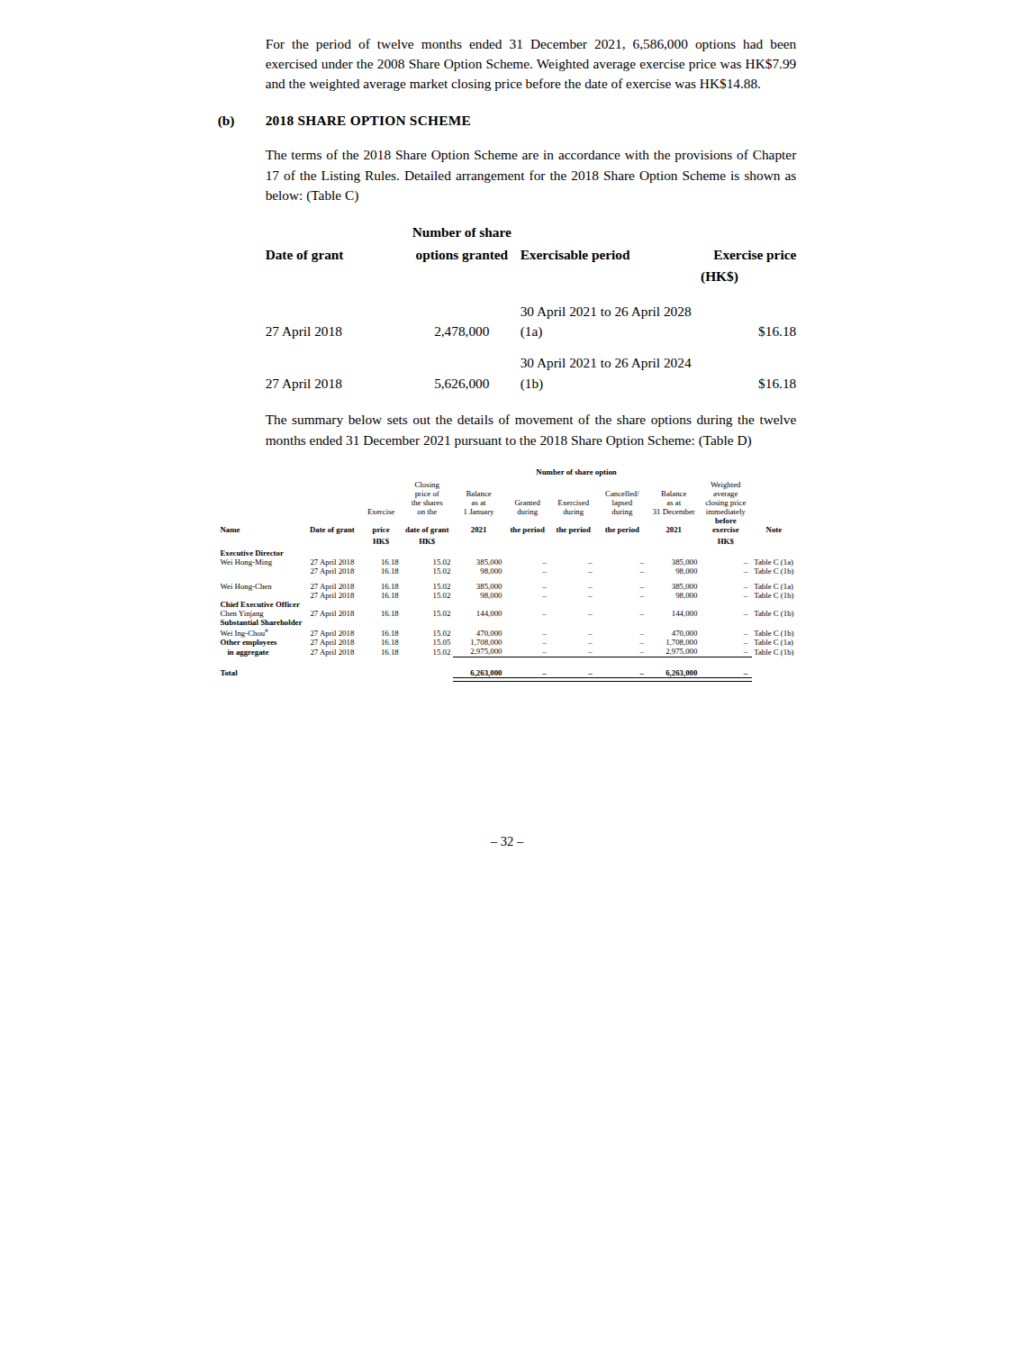For the period of twelve months ended 31 December 2021, 6,586,000 options had been exercised under the 2008 Share Option Scheme. Weighted average exercise price was HK$7.99 and the weighted average market closing price before the date of exercise was HK$14.88.
(b) 2018 SHARE OPTION SCHEME
The terms of the 2018 Share Option Scheme are in accordance with the provisions of Chapter 17 of the Listing Rules. Detailed arrangement for the 2018 Share Option Scheme is shown as below: (Table C)
| | Number of share | | |
| --- | --- | --- | --- |
| Date of grant | options granted | Exercisable period | Exercise price |
| | | | (HK$) |
| 27 April 2018 | 2,478,000 | 30 April 2021 to 26 April 2028 (1a) | $16.18 |
| 27 April 2018 | 5,626,000 | 30 April 2021 to 26 April 2024 (1b) | $16.18 |
The summary below sets out the details of movement of the share options during the twelve months ended 31 December 2021 pursuant to the 2018 Share Option Scheme: (Table D)
| | Number of share option | |
| | Closing | | Weighted | |
| | price of | Balance | | Cancelled/ | Balance | average | |
| | the shares | as at | Granted | Exercised | lapsed | as at | closing price | |
| | Exercise | on the | 1 January | during | during | during | 31 December | immediately | |
| Name | Date of grant | price | date of grant | 2021 | the period | the period | the period | 2021 | before exercise | Note |
| | | HK$ | HK$ | | HK$ | |
| Executive Director |
| Wei Hong-Ming | 27 April 2018 | 16.18 | 15.02 | 385,000 | – | – | – | 385,000 | – | Table C (1a) |
| | 27 April 2018 | 16.18 | 15.02 | 98,000 | – | – | – | 98,000 | – | Table C (1b) |
| Wei Hong-Chen | 27 April 2018 | 16.18 | 15.02 | 385,000 | – | – | – | 385,000 | – | Table C (1a) |
| | 27 April 2018 | 16.18 | 15.02 | 98,000 | – | – | – | 98,000 | – | Table C (1b) |
| Chief Executive Officer |
| Chen Yinjang | 27 April 2018 | 16.18 | 15.02 | 144,000 | – | – | – | 144,000 | – | Table C (1b) |
| Substantial Shareholder |
| Wei Ing-Chou # | 27 April 2018 | 16.18 | 15.02 | 470,000 | – | – | – | 470,000 | – | Table C (1b) |
| Other employees | 27 April 2018 | 16.18 | 15.05 | 1,708,000 | – | – | – | 1,708,000 | – | Table C (1a) |
| in aggregate | 27 April 2018 | 16.18 | 15.02 | 2,975,000 | – | – | – | 2,975,000 | – | Table C (1b) |
| Total | | 6,263,000 | – | – | – | 6,263,000 | – | |
– 32 –